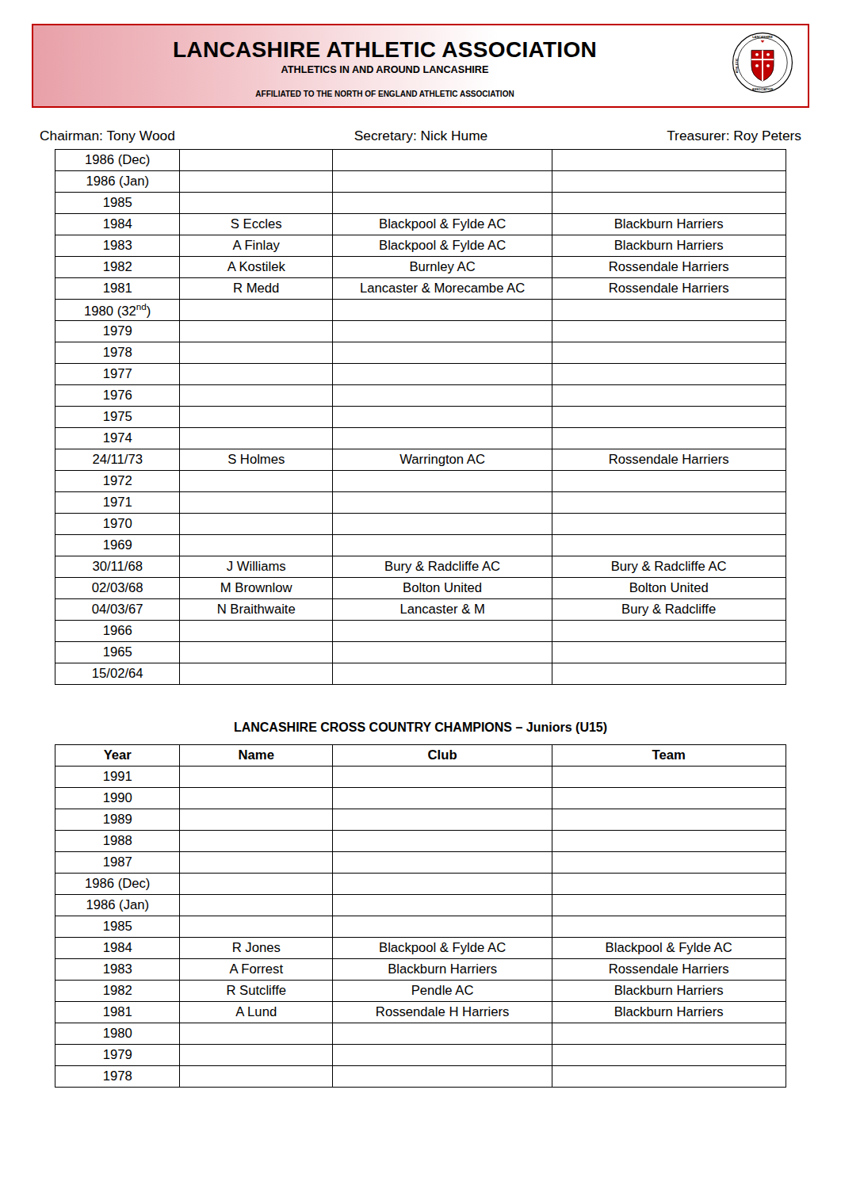LANCASHIRE ATHLETIC ASSOCIATION
ATHLETICS IN AND AROUND LANCASHIRE
AFFILIATED TO THE NORTH OF ENGLAND ATHLETIC ASSOCIATION
LANCASHIRE ASSOCIATION ATHLETIC
Chairman: Tony Wood Secretary: Nick Hume Treasurer: Roy Peters
| 1986 (Dec) | | | |
| 1986 (Jan) | | | |
| 1985 | | | |
| 1984 | S Eccles | Blackpool & Fylde AC | Blackburn Harriers |
| 1983 | A Finlay | Blackpool & Fylde AC | Blackburn Harriers |
| 1982 | A Kostilek | Burnley AC | Rossendale Harriers |
| 1981 | R Medd | Lancaster & Morecambe AC | Rossendale Harriers |
| 1980 (32 nd ) | | | |
| 1979 | | | |
| 1978 | | | |
| 1977 | | | |
| 1976 | | | |
| 1975 | | | |
| 1974 | | | |
| 24/11/73 | S Holmes | Warrington AC | Rossendale Harriers |
| 1972 | | | |
| 1971 | | | |
| 1970 | | | |
| 1969 | | | |
| 30/11/68 | J Williams | Bury & Radcliffe AC | Bury & Radcliffe AC |
| 02/03/68 | M Brownlow | Bolton United | Bolton United |
| 04/03/67 | N Braithwaite | Lancaster & M | Bury & Radcliffe |
| 1966 | | | |
| 1965 | | | |
| 15/02/64 | | | |
LANCASHIRE CROSS COUNTRY CHAMPIONS – Juniors (U15)
| Year | Name | Club | Team |
| --- | --- | --- | --- |
| 1991 | | | |
| 1990 | | | |
| 1989 | | | |
| 1988 | | | |
| 1987 | | | |
| 1986 (Dec) | | | |
| 1986 (Jan) | | | |
| 1985 | | | |
| 1984 | R Jones | Blackpool & Fylde AC | Blackpool & Fylde AC |
| 1983 | A Forrest | Blackburn Harriers | Rossendale Harriers |
| 1982 | R Sutcliffe | Pendle AC | Blackburn Harriers |
| 1981 | A Lund | Rossendale H Harriers | Blackburn Harriers |
| 1980 | | | |
| 1979 | | | |
| 1978 | | | |